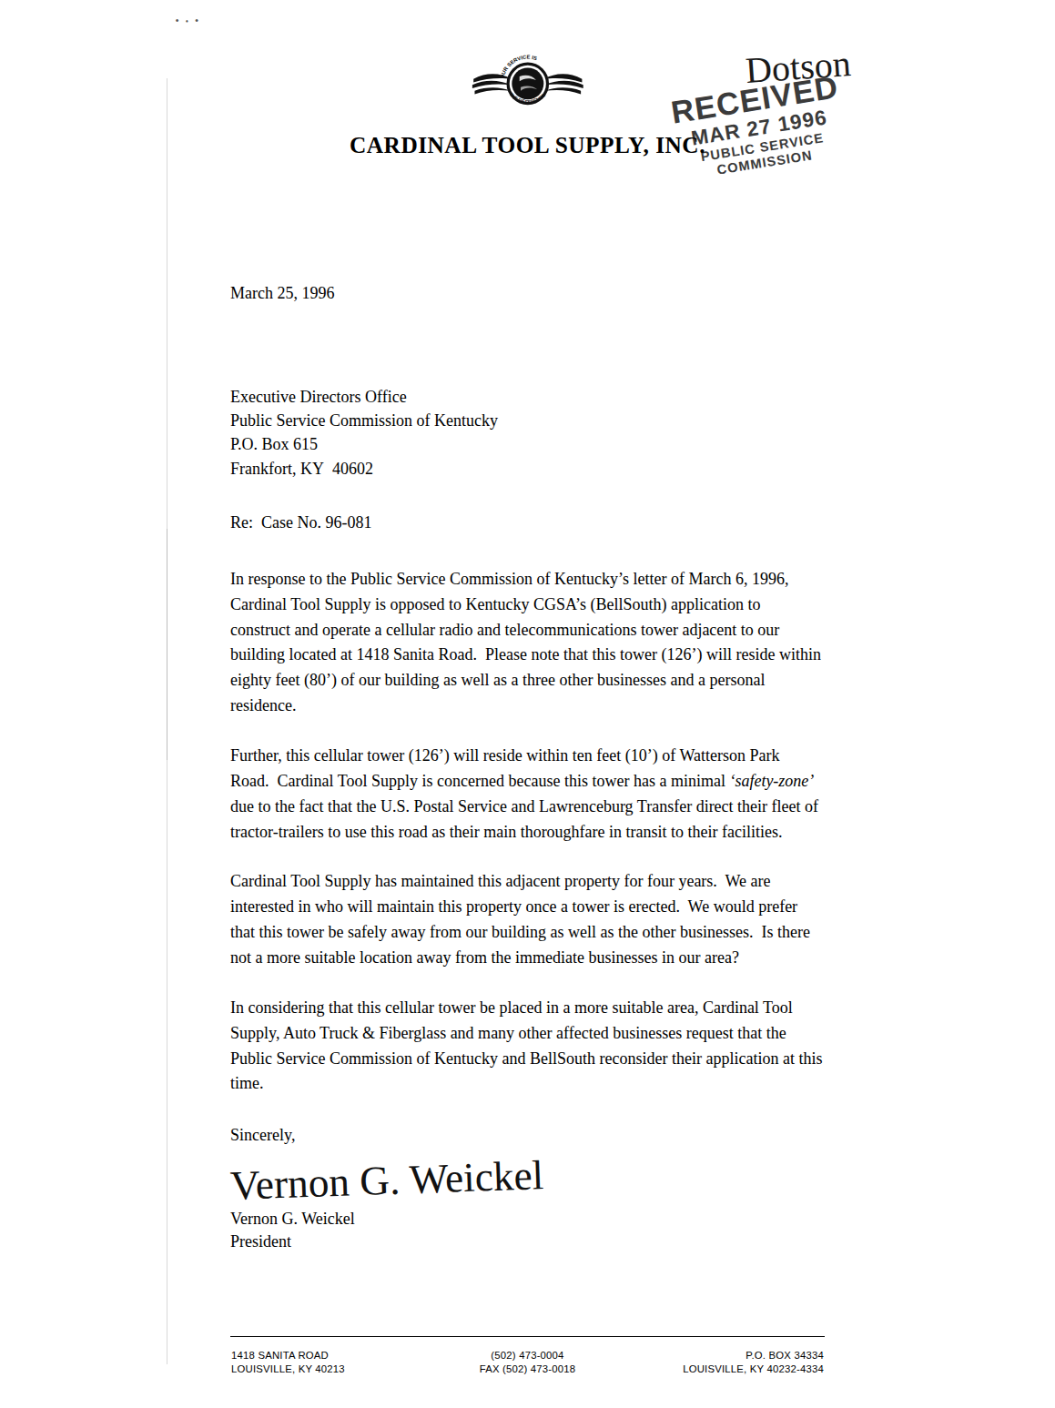• • •
Dotson
RECEIVED
MAR 27 1996
PUBLIC SERVICE
COMMISSION
OUR SERVICE IS THE DIFFERENCE
CARDINAL TOOL SUPPLY, INC.
March 25, 1996
Executive Directors Office
Public Service Commission of Kentucky
P.O. Box 615
Frankfort, KY 40602
Re: Case No. 96-081
In response to the Public Service Commission of Kentucky’s letter of March 6, 1996, Cardinal Tool Supply is opposed to Kentucky CGSA’s (BellSouth) application to construct and operate a cellular radio and telecommunications tower adjacent to our building located at 1418 Sanita Road. Please note that this tower (126’) will reside within eighty feet (80’) of our building as well as a three other businesses and a personal residence.
Further, this cellular tower (126’) will reside within ten feet (10’) of Watterson Park Road. Cardinal Tool Supply is concerned because this tower has a minimal ‘safety-zone’ due to the fact that the U.S. Postal Service and Lawrenceburg Transfer direct their fleet of tractor-trailers to use this road as their main thoroughfare in transit to their facilities.
Cardinal Tool Supply has maintained this adjacent property for four years. We are interested in who will maintain this property once a tower is erected. We would prefer that this tower be safely away from our building as well as the other businesses. Is there not a more suitable location away from the immediate businesses in our area?
In considering that this cellular tower be placed in a more suitable area, Cardinal Tool Supply, Auto Truck & Fiberglass and many other affected businesses request that the Public Service Commission of Kentucky and BellSouth reconsider their application at this time.
Sincerely,
Vernon G. Weickel
Vernon G. Weickel
President
| 1418 SANITA ROAD LOUISVILLE, KY 40213 | (502) 473-0004 FAX (502) 473-0018 | P.O. BOX 34334 LOUISVILLE, KY 40232-4334 |